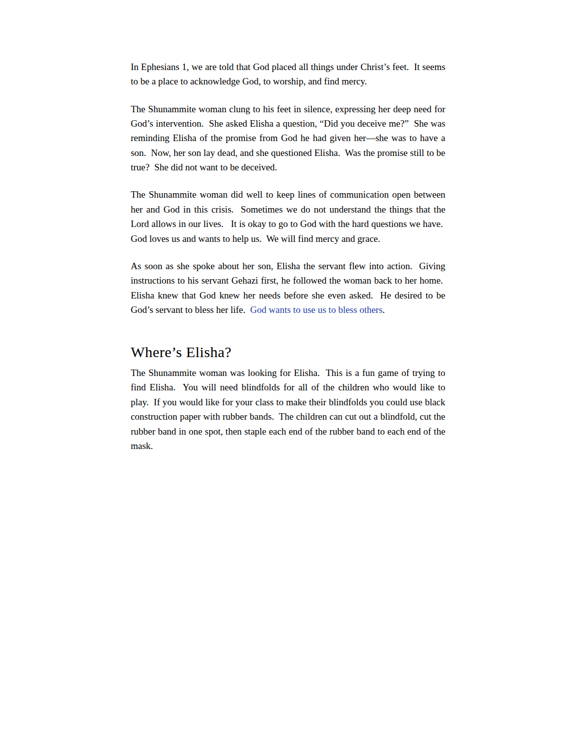In Ephesians 1, we are told that God placed all things under Christ’s feet. It seems to be a place to acknowledge God, to worship, and find mercy.
The Shunammite woman clung to his feet in silence, expressing her deep need for God’s intervention. She asked Elisha a question, “Did you deceive me?” She was reminding Elisha of the promise from God he had given her—she was to have a son. Now, her son lay dead, and she questioned Elisha. Was the promise still to be true? She did not want to be deceived.
The Shunammite woman did well to keep lines of communication open between her and God in this crisis. Sometimes we do not understand the things that the Lord allows in our lives. It is okay to go to God with the hard questions we have. God loves us and wants to help us. We will find mercy and grace.
As soon as she spoke about her son, Elisha the servant flew into action. Giving instructions to his servant Gehazi first, he followed the woman back to her home. Elisha knew that God knew her needs before she even asked. He desired to be God’s servant to bless her life. God wants to use us to bless others.
Where’s Elisha?
The Shunammite woman was looking for Elisha. This is a fun game of trying to find Elisha. You will need blindfolds for all of the children who would like to play. If you would like for your class to make their blindfolds you could use black construction paper with rubber bands. The children can cut out a blindfold, cut the rubber band in one spot, then staple each end of the rubber band to each end of the mask.